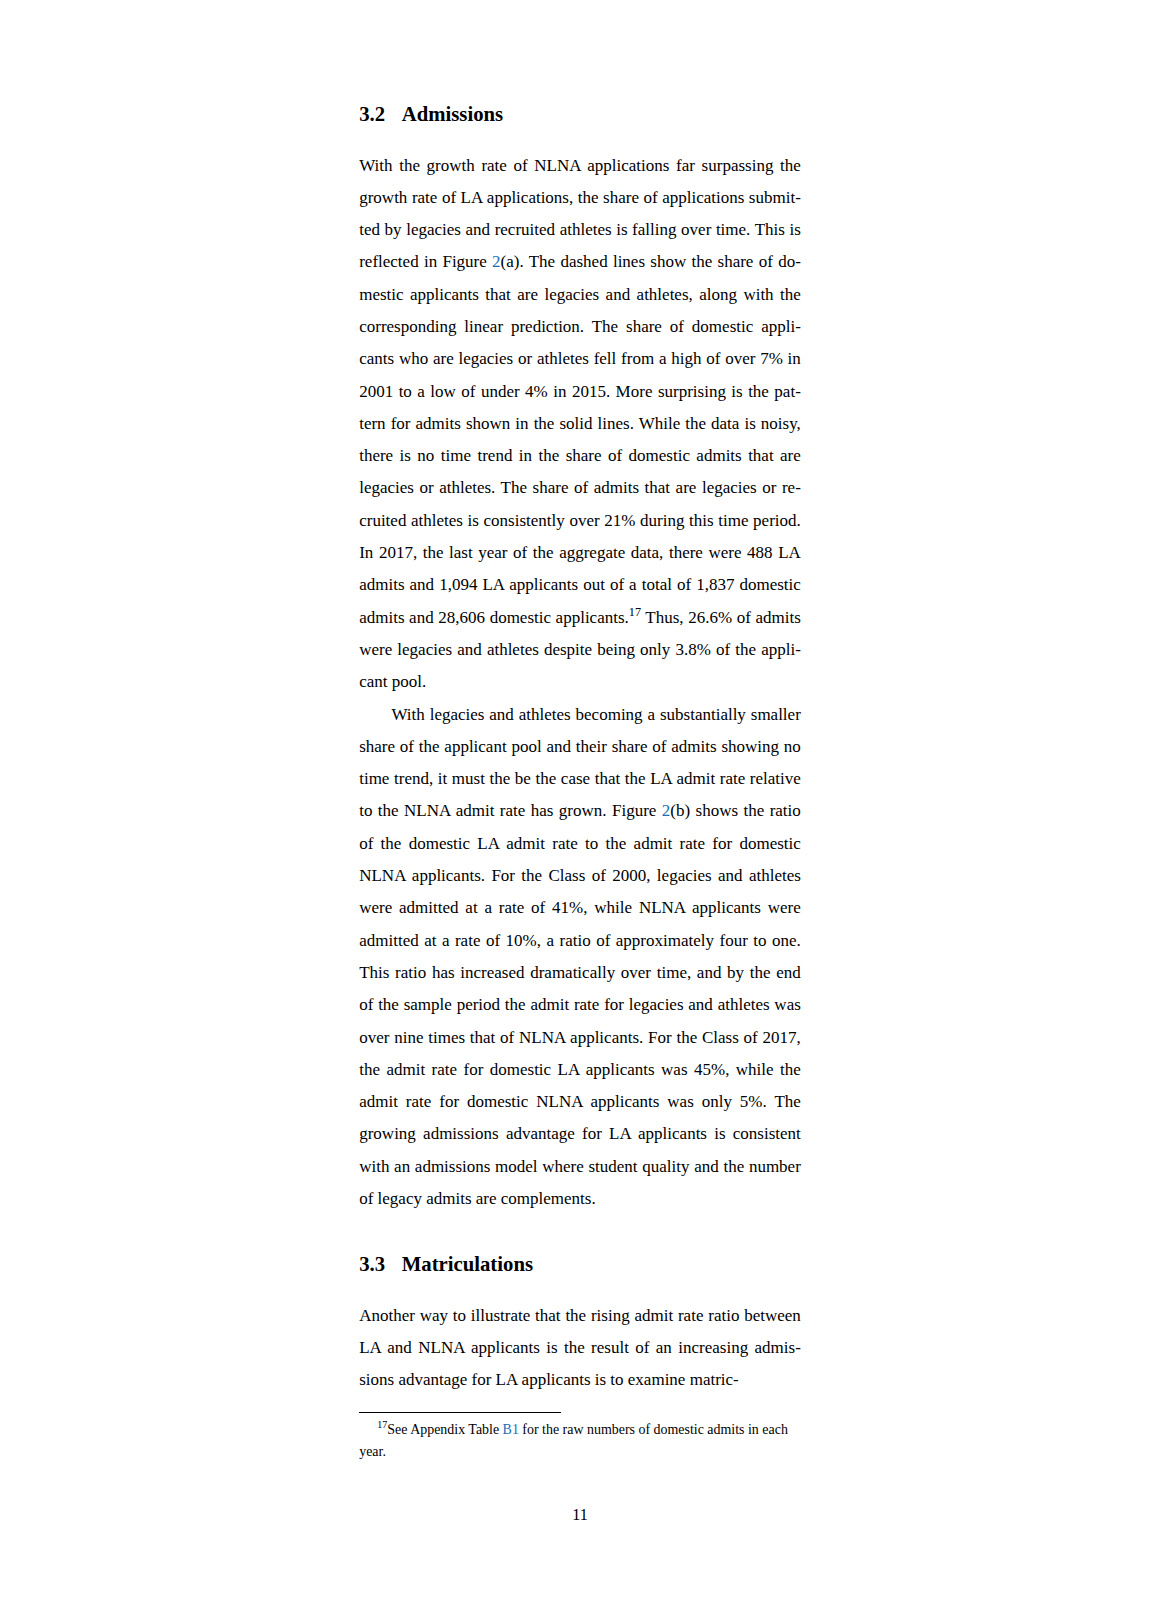3.2 Admissions
With the growth rate of NLNA applications far surpassing the growth rate of LA applications, the share of applications submitted by legacies and recruited athletes is falling over time. This is reflected in Figure 2(a). The dashed lines show the share of domestic applicants that are legacies and athletes, along with the corresponding linear prediction. The share of domestic applicants who are legacies or athletes fell from a high of over 7% in 2001 to a low of under 4% in 2015. More surprising is the pattern for admits shown in the solid lines. While the data is noisy, there is no time trend in the share of domestic admits that are legacies or athletes. The share of admits that are legacies or recruited athletes is consistently over 21% during this time period. In 2017, the last year of the aggregate data, there were 488 LA admits and 1,094 LA applicants out of a total of 1,837 domestic admits and 28,606 domestic applicants.17 Thus, 26.6% of admits were legacies and athletes despite being only 3.8% of the applicant pool.
With legacies and athletes becoming a substantially smaller share of the applicant pool and their share of admits showing no time trend, it must the be the case that the LA admit rate relative to the NLNA admit rate has grown. Figure 2(b) shows the ratio of the domestic LA admit rate to the admit rate for domestic NLNA applicants. For the Class of 2000, legacies and athletes were admitted at a rate of 41%, while NLNA applicants were admitted at a rate of 10%, a ratio of approximately four to one. This ratio has increased dramatically over time, and by the end of the sample period the admit rate for legacies and athletes was over nine times that of NLNA applicants. For the Class of 2017, the admit rate for domestic LA applicants was 45%, while the admit rate for domestic NLNA applicants was only 5%. The growing admissions advantage for LA applicants is consistent with an admissions model where student quality and the number of legacy admits are complements.
3.3 Matriculations
Another way to illustrate that the rising admit rate ratio between LA and NLNA applicants is the result of an increasing admissions advantage for LA applicants is to examine matric-
17See Appendix Table B1 for the raw numbers of domestic admits in each year.
11